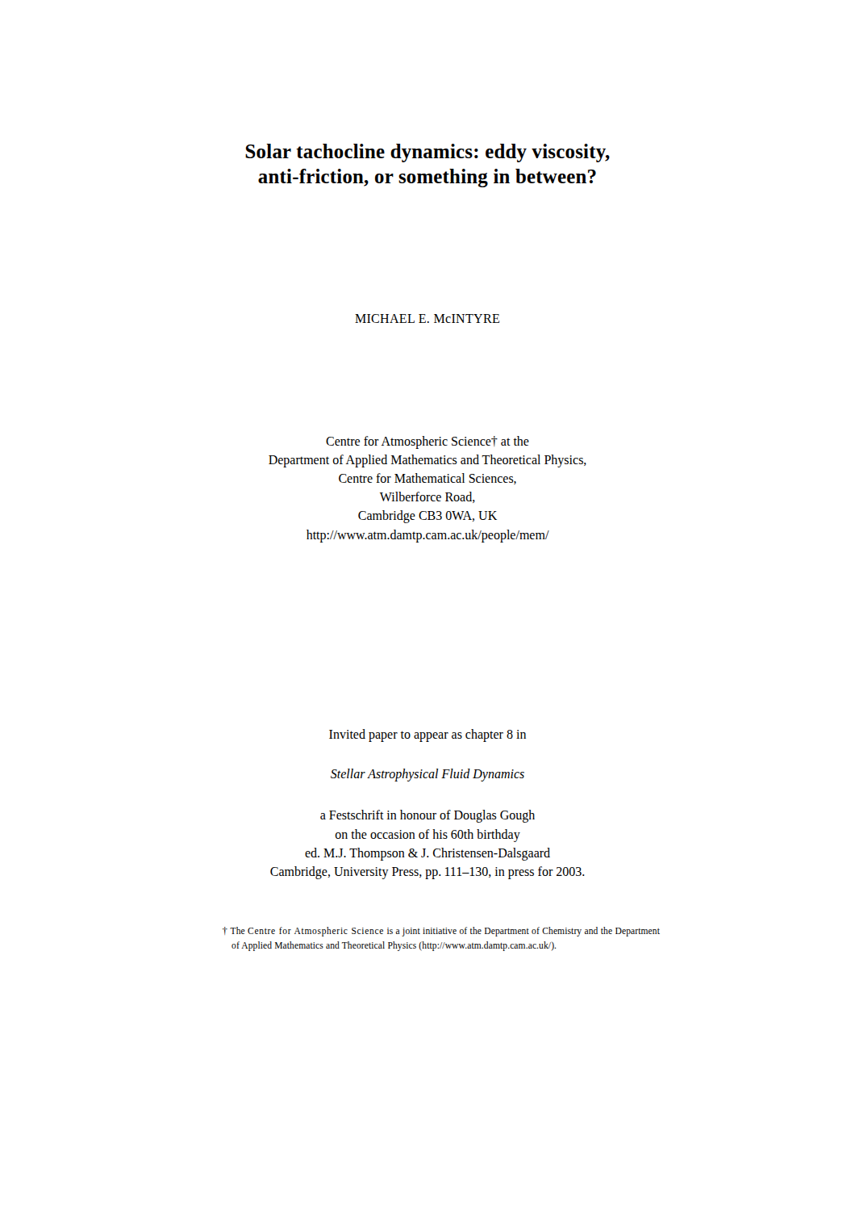Solar tachocline dynamics: eddy viscosity,
anti-friction, or something in between?
MICHAEL E. McINTYRE
Centre for Atmospheric Science† at the
Department of Applied Mathematics and Theoretical Physics,
Centre for Mathematical Sciences,
Wilberforce Road,
Cambridge CB3 0WA, UK
http://www.atm.damtp.cam.ac.uk/people/mem/
Invited paper to appear as chapter 8 in
Stellar Astrophysical Fluid Dynamics
a Festschrift in honour of Douglas Gough
on the occasion of his 60th birthday
ed. M.J. Thompson & J. Christensen-Dalsgaard
Cambridge, University Press, pp. 111–130, in press for 2003.
† The Centre for Atmospheric Science is a joint initiative of the Department of Chemistry and the Department of Applied Mathematics and Theoretical Physics (http://www.atm.damtp.cam.ac.uk/).